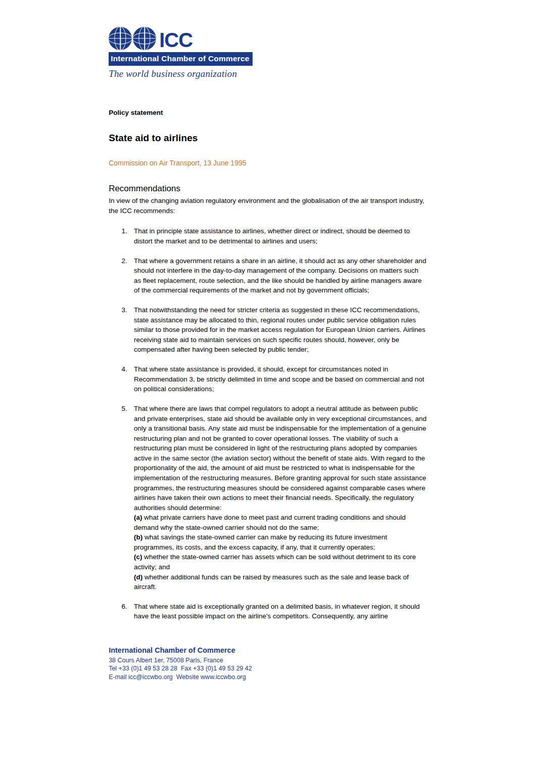ICC
International Chamber of Commerce
The world business organization
Policy statement
State aid to airlines
Commission on Air Transport, 13 June 1995
Recommendations
In view of the changing aviation regulatory environment and the globalisation of the air transport industry, the ICC recommends:
That in principle state assistance to airlines, whether direct or indirect, should be deemed to distort the market and to be detrimental to airlines and users;
That where a government retains a share in an airline, it should act as any other shareholder and should not interfere in the day-to-day management of the company. Decisions on matters such as fleet replacement, route selection, and the like should be handled by airline managers aware of the commercial requirements of the market and not by government officials;
That notwithstanding the need for stricter criteria as suggested in these ICC recommendations, state assistance may be allocated to thin, regional routes under public service obligation rules similar to those provided for in the market access regulation for European Union carriers. Airlines receiving state aid to maintain services on such specific routes should, however, only be compensated after having been selected by public tender;
That where state assistance is provided, it should, except for circumstances noted in Recommendation 3, be strictly delimited in time and scope and be based on commercial and not on political considerations;
That where there are laws that compel regulators to adopt a neutral attitude as between public and private enterprises, state aid should be available only in very exceptional circumstances, and only a transitional basis. Any state aid must be indispensable for the implementation of a genuine restructuring plan and not be granted to cover operational losses. The viability of such a restructuring plan must be considered in light of the restructuring plans adopted by companies active in the same sector (the aviation sector) without the benefit of state aids. With regard to the proportionality of the aid, the amount of aid must be restricted to what is indispensable for the implementation of the restructuring measures. Before granting approval for such state assistance programmes, the restructuring measures should be considered against comparable cases where airlines have taken their own actions to meet their financial needs. Specifically, the regulatory authorities should determine: (a) what private carriers have done to meet past and current trading conditions and should demand why the state-owned carrier should not do the same; (b) what savings the state-owned carrier can make by reducing its future investment programmes, its costs, and the excess capacity, if any, that it currently operates; (c) whether the state-owned carrier has assets which can be sold without detriment to its core activity; and (d) whether additional funds can be raised by measures such as the sale and lease back of aircraft.
That where state aid is exceptionally granted on a delimited basis, in whatever region, it should have the least possible impact on the airline's competitors. Consequently, any airline
International Chamber of Commerce
38 Cours Albert 1er, 75008 Paris, France
Tel +33 (0)1 49 53 28 28 Fax +33 (0)1 49 53 29 42
E-mail icc@iccwbo.org Website www.iccwbo.org